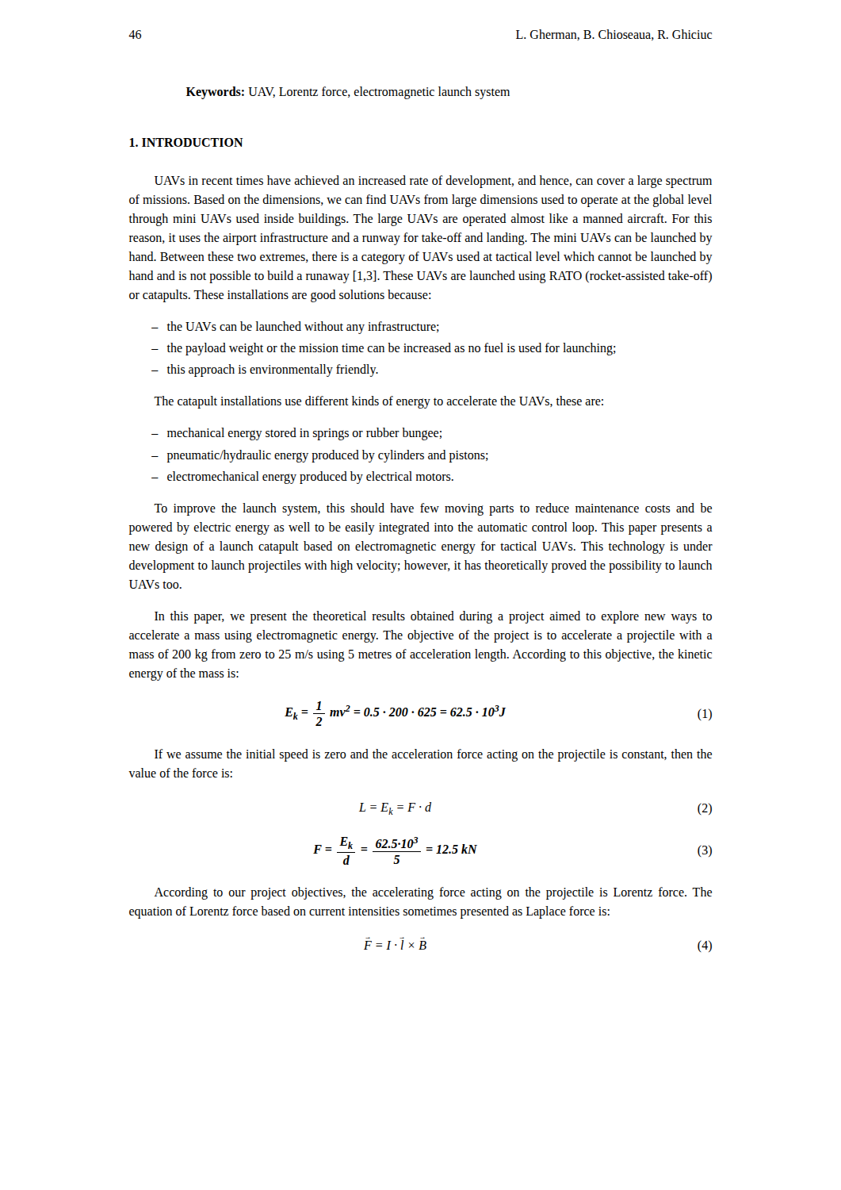46 L. Gherman, B. Chioseaua, R. Ghiciuc
Keywords: UAV, Lorentz force, electromagnetic launch system
1. INTRODUCTION
UAVs in recent times have achieved an increased rate of development, and hence, can cover a large spectrum of missions. Based on the dimensions, we can find UAVs from large dimensions used to operate at the global level through mini UAVs used inside buildings. The large UAVs are operated almost like a manned aircraft. For this reason, it uses the airport infrastructure and a runway for take-off and landing. The mini UAVs can be launched by hand. Between these two extremes, there is a category of UAVs used at tactical level which cannot be launched by hand and is not possible to build a runaway [1,3]. These UAVs are launched using RATO (rocket-assisted take-off) or catapults. These installations are good solutions because:
the UAVs can be launched without any infrastructure;
the payload weight or the mission time can be increased as no fuel is used for launching;
this approach is environmentally friendly.
The catapult installations use different kinds of energy to accelerate the UAVs, these are:
mechanical energy stored in springs or rubber bungee;
pneumatic/hydraulic energy produced by cylinders and pistons;
electromechanical energy produced by electrical motors.
To improve the launch system, this should have few moving parts to reduce maintenance costs and be powered by electric energy as well to be easily integrated into the automatic control loop. This paper presents a new design of a launch catapult based on electromagnetic energy for tactical UAVs. This technology is under development to launch projectiles with high velocity; however, it has theoretically proved the possibility to launch UAVs too.
In this paper, we present the theoretical results obtained during a project aimed to explore new ways to accelerate a mass using electromagnetic energy. The objective of the project is to accelerate a projectile with a mass of 200 kg from zero to 25 m/s using 5 metres of acceleration length. According to this objective, the kinetic energy of the mass is:
Ek = 12 mv2 = 0.5 · 200 · 625 = 62.5 · 103J
(1)
If we assume the initial speed is zero and the acceleration force acting on the projectile is constant, then the value of the force is:
L = Ek = F · d
(2)
F = Ek d = 62.5·1035 = 12.5 kN
(3)
According to our project objectives, the accelerating force acting on the projectile is Lorentz force. The equation of Lorentz force based on current intensities sometimes presented as Laplace force is:
F = I · l × B
(4)